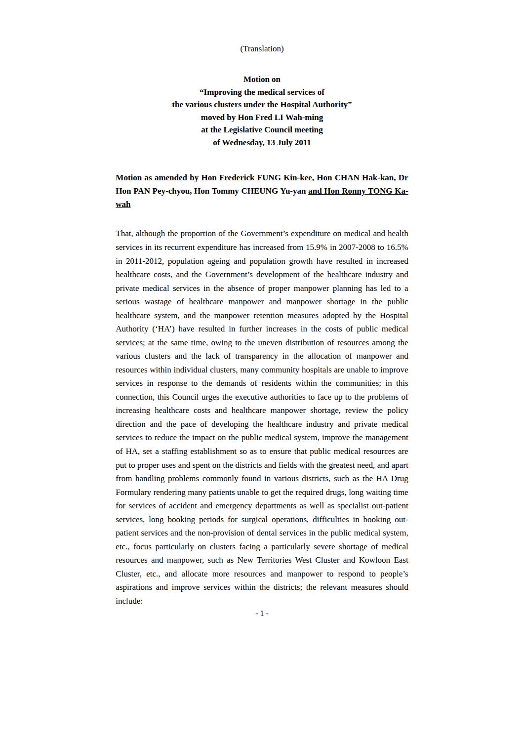(Translation)
Motion on “Improving the medical services of the various clusters under the Hospital Authority” moved by Hon Fred LI Wah-ming at the Legislative Council meeting of Wednesday, 13 July 2011
Motion as amended by Hon Frederick FUNG Kin-kee, Hon CHAN Hak-kan, Dr Hon PAN Pey-chyou, Hon Tommy CHEUNG Yu-yan and Hon Ronny TONG Ka-wah
That, although the proportion of the Government’s expenditure on medical and health services in its recurrent expenditure has increased from 15.9% in 2007-2008 to 16.5% in 2011-2012, population ageing and population growth have resulted in increased healthcare costs, and the Government’s development of the healthcare industry and private medical services in the absence of proper manpower planning has led to a serious wastage of healthcare manpower and manpower shortage in the public healthcare system, and the manpower retention measures adopted by the Hospital Authority (‘HA’) have resulted in further increases in the costs of public medical services; at the same time, owing to the uneven distribution of resources among the various clusters and the lack of transparency in the allocation of manpower and resources within individual clusters, many community hospitals are unable to improve services in response to the demands of residents within the communities; in this connection, this Council urges the executive authorities to face up to the problems of increasing healthcare costs and healthcare manpower shortage, review the policy direction and the pace of developing the healthcare industry and private medical services to reduce the impact on the public medical system, improve the management of HA, set a staffing establishment so as to ensure that public medical resources are put to proper uses and spent on the districts and fields with the greatest need, and apart from handling problems commonly found in various districts, such as the HA Drug Formulary rendering many patients unable to get the required drugs, long waiting time for services of accident and emergency departments as well as specialist out-patient services, long booking periods for surgical operations, difficulties in booking out-patient services and the non-provision of dental services in the public medical system, etc., focus particularly on clusters facing a particularly severe shortage of medical resources and manpower, such as New Territories West Cluster and Kowloon East Cluster, etc., and allocate more resources and manpower to respond to people’s aspirations and improve services within the districts; the relevant measures should include:
- 1 -